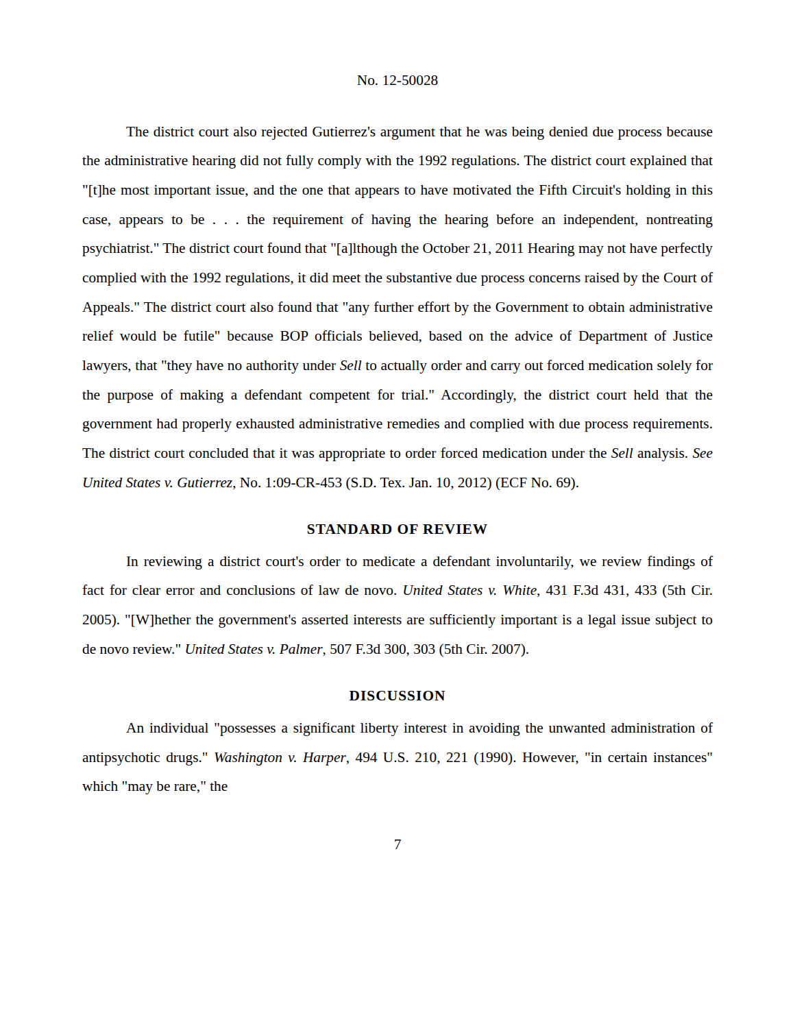No. 12-50028
The district court also rejected Gutierrez's argument that he was being denied due process because the administrative hearing did not fully comply with the 1992 regulations. The district court explained that "[t]he most important issue, and the one that appears to have motivated the Fifth Circuit's holding in this case, appears to be . . . the requirement of having the hearing before an independent, nontreating psychiatrist." The district court found that "[a]lthough the October 21, 2011 Hearing may not have perfectly complied with the 1992 regulations, it did meet the substantive due process concerns raised by the Court of Appeals." The district court also found that "any further effort by the Government to obtain administrative relief would be futile" because BOP officials believed, based on the advice of Department of Justice lawyers, that "they have no authority under Sell to actually order and carry out forced medication solely for the purpose of making a defendant competent for trial." Accordingly, the district court held that the government had properly exhausted administrative remedies and complied with due process requirements. The district court concluded that it was appropriate to order forced medication under the Sell analysis. See United States v. Gutierrez, No. 1:09-CR-453 (S.D. Tex. Jan. 10, 2012) (ECF No. 69).
STANDARD OF REVIEW
In reviewing a district court's order to medicate a defendant involuntarily, we review findings of fact for clear error and conclusions of law de novo. United States v. White, 431 F.3d 431, 433 (5th Cir. 2005). "[W]hether the government's asserted interests are sufficiently important is a legal issue subject to de novo review." United States v. Palmer, 507 F.3d 300, 303 (5th Cir. 2007).
DISCUSSION
An individual "possesses a significant liberty interest in avoiding the unwanted administration of antipsychotic drugs." Washington v. Harper, 494 U.S. 210, 221 (1990). However, "in certain instances" which "may be rare," the
7